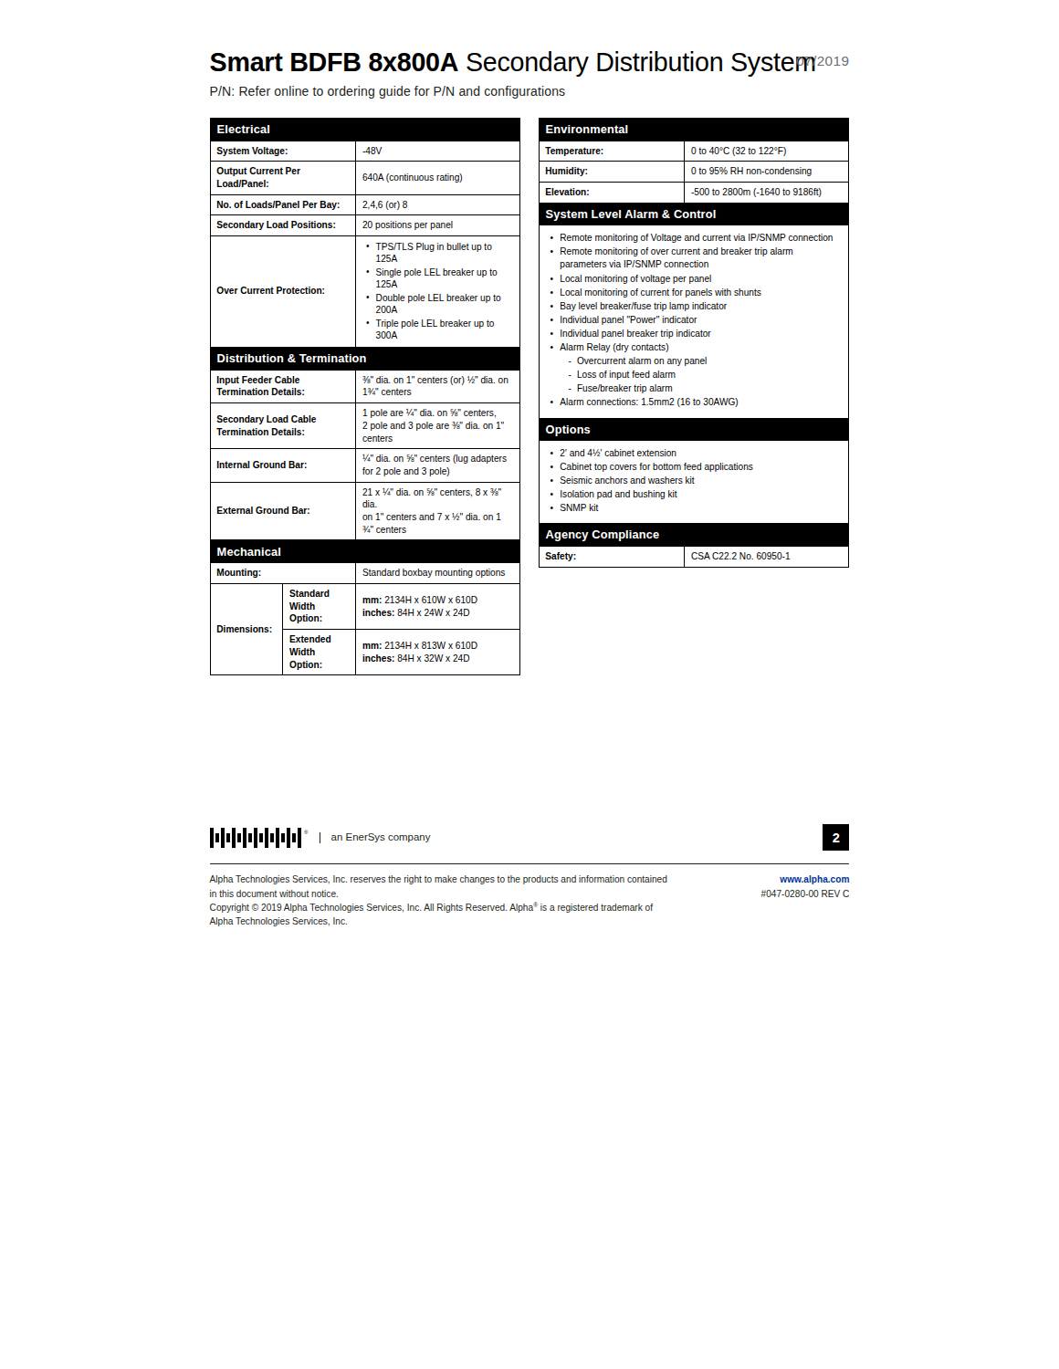07/2019
Smart BDFB 8x800A Secondary Distribution System
P/N: Refer online to ordering guide for P/N and configurations
Electrical
| System Voltage: | -48V |
| Output Current Per Load/Panel: | 640A (continuous rating) |
| No. of Loads/Panel Per Bay: | 2,4,6 (or) 8 |
| Secondary Load Positions: | 20 positions per panel |
| Over Current Protection: | TPS/TLS Plug in bullet up to 125A Single pole LEL breaker up to 125A Double pole LEL breaker up to 200A Triple pole LEL breaker up to 300A |
Distribution & Termination
| Input Feeder Cable Termination Details: | ⅜" dia. on 1" centers (or) ½" dia. on 1¾" centers |
| Secondary Load Cable Termination Details: | 1 pole are ¼" dia. on ⅝" centers, 2 pole and 3 pole are ⅜" dia. on 1" centers |
| Internal Ground Bar: | ¼" dia. on ⅝" centers (lug adapters for 2 pole and 3 pole) |
| External Ground Bar: | 21 x ¼" dia. on ⅝" centers, 8 x ⅜" dia. on 1" centers and 7 x ½" dia. on 1 ¾" centers |
Mechanical
| Mounting: | Standard boxbay mounting options |
| Dimensions: | Standard Width Option: | mm: 2134H x 610W x 610D inches: 84H x 24W x 24D |
| Extended Width Option: | mm: 2134H x 813W x 610D inches: 84H x 32W x 24D |
Environmental
| Temperature: | 0 to 40°C (32 to 122°F) |
| Humidity: | 0 to 95% RH non-condensing |
| Elevation: | -500 to 2800m (-1640 to 9186ft) |
System Level Alarm & Control
Remote monitoring of Voltage and current via IP/SNMP connection
Remote monitoring of over current and breaker trip alarm parameters via IP/SNMP connection
Local monitoring of voltage per panel
Local monitoring of current for panels with shunts
Bay level breaker/fuse trip lamp indicator
Individual panel "Power" indicator
Individual panel breaker trip indicator
Alarm Relay (dry contacts)
Overcurrent alarm on any panel
Loss of input feed alarm
Fuse/breaker trip alarm
Alarm connections: 1.5mm2 (16 to 30AWG)
Options
2' and 4½' cabinet extension
Cabinet top covers for bottom feed applications
Seismic anchors and washers kit
Isolation pad and bushing kit
SNMP kit
Agency Compliance
| Safety: | CSA C22.2 No. 60950-1 |
® an EnerSys company
2
Alpha Technologies Services, Inc. reserves the right to make changes to the products and information contained in this document without notice.
Copyright © 2019 Alpha Technologies Services, Inc. All Rights Reserved. Alpha® is a registered trademark of Alpha Technologies Services, Inc.
www.alpha.com
#047-0280-00 REV C